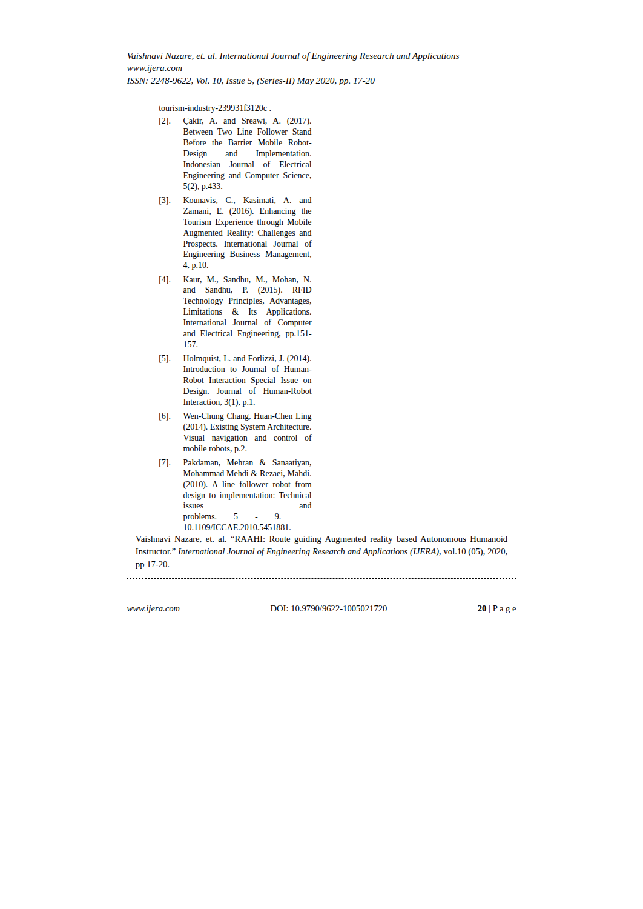Vaishnavi Nazare, et. al. International Journal of Engineering Research and Applications www.ijera.com ISSN: 2248-9622, Vol. 10, Issue 5, (Series-II) May 2020, pp. 17-20
tourism-industry-239931f3120c .
[2].
Çakir, A. and Sreawi, A. (2017). Between Two Line Follower Stand Before the Barrier Mobile Robot- Design and Implementation. Indonesian Journal of Electrical Engineering and Computer Science, 5(2), p.433.
[3].
Kounavis, C., Kasimati, A. and Zamani, E. (2016). Enhancing the Tourism Experience through Mobile Augmented Reality: Challenges and Prospects. International Journal of Engineering Business Management, 4, p.10.
[4].
Kaur, M., Sandhu, M., Mohan, N. and Sandhu, P. (2015). RFID Technology Principles, Advantages, Limitations & Its Applications. International Journal of Computer and Electrical Engineering, pp.151-157.
[5].
Holmquist, L. and Forlizzi, J. (2014). Introduction to Journal of Human-Robot Interaction Special Issue on Design. Journal of Human-Robot Interaction, 3(1), p.1.
[6].
Wen-Chung Chang, Huan-Chen Ling (2014). Existing System Architecture. Visual navigation and control of mobile robots, p.2.
[7].
Pakdaman, Mehran & Sanaatiyan, Mohammad Mehdi & Rezaei, Mahdi. (2010). A line follower robot from design to implementation: Technical issues and problems. 5 - 9.
10.1109/ICCAE.2010.5451881.
Vaishnavi Nazare, et. al. “RAAHI: Route guiding Augmented reality based Autonomous Humanoid Instructor.” International Journal of Engineering Research and Applications (IJERA), vol.10 (05), 2020, pp 17-20.
www.ijera.com
DOI: 10.9790/9622-1005021720
20 | P a g e